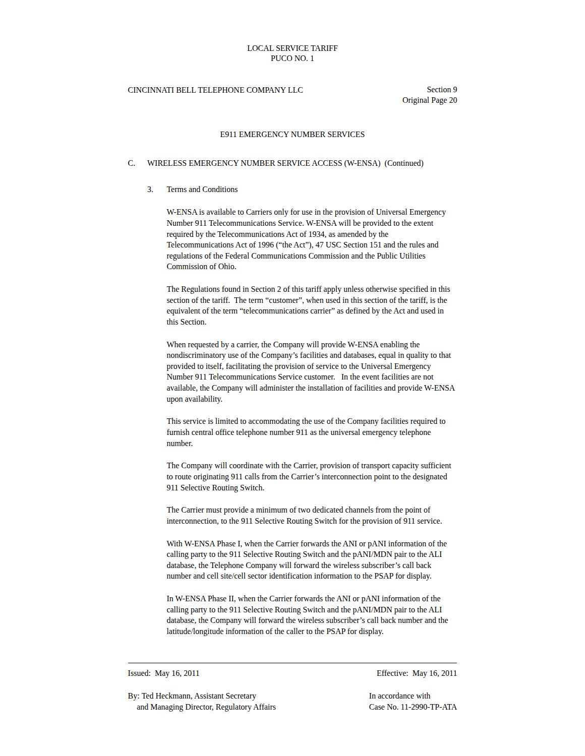LOCAL SERVICE TARIFF
PUCO NO. 1
CINCINNATI BELL TELEPHONE COMPANY LLC
Section 9
Original Page 20
E911 EMERGENCY NUMBER SERVICES
C.
WIRELESS EMERGENCY NUMBER SERVICE ACCESS (W-ENSA) (Continued)
3.
Terms and Conditions
W-ENSA is available to Carriers only for use in the provision of Universal Emergency Number 911 Telecommunications Service. W-ENSA will be provided to the extent required by the Telecommunications Act of 1934, as amended by the Telecommunications Act of 1996 (“the Act”), 47 USC Section 151 and the rules and regulations of the Federal Communications Commission and the Public Utilities Commission of Ohio.
The Regulations found in Section 2 of this tariff apply unless otherwise specified in this section of the tariff. The term “customer”, when used in this section of the tariff, is the equivalent of the term “telecommunications carrier” as defined by the Act and used in this Section.
When requested by a carrier, the Company will provide W-ENSA enabling the nondiscriminatory use of the Company’s facilities and databases, equal in quality to that provided to itself, facilitating the provision of service to the Universal Emergency Number 911 Telecommunications Service customer. In the event facilities are not available, the Company will administer the installation of facilities and provide W-ENSA upon availability.
This service is limited to accommodating the use of the Company facilities required to furnish central office telephone number 911 as the universal emergency telephone number.
The Company will coordinate with the Carrier, provision of transport capacity sufficient to route originating 911 calls from the Carrier’s interconnection point to the designated 911 Selective Routing Switch.
The Carrier must provide a minimum of two dedicated channels from the point of interconnection, to the 911 Selective Routing Switch for the provision of 911 service.
With W-ENSA Phase I, when the Carrier forwards the ANI or pANI information of the calling party to the 911 Selective Routing Switch and the pANI/MDN pair to the ALI database, the Telephone Company will forward the wireless subscriber’s call back number and cell site/cell sector identification information to the PSAP for display.
In W-ENSA Phase II, when the Carrier forwards the ANI or pANI information of the calling party to the 911 Selective Routing Switch and the pANI/MDN pair to the ALI database, the Company will forward the wireless subscriber’s call back number and the latitude/longitude information of the caller to the PSAP for display.
Issued: May 16, 2011
Effective: May 16, 2011
By: Ted Heckmann, Assistant Secretary
and Managing Director, Regulatory Affairs
In accordance with
Case No. 11-2990-TP-ATA